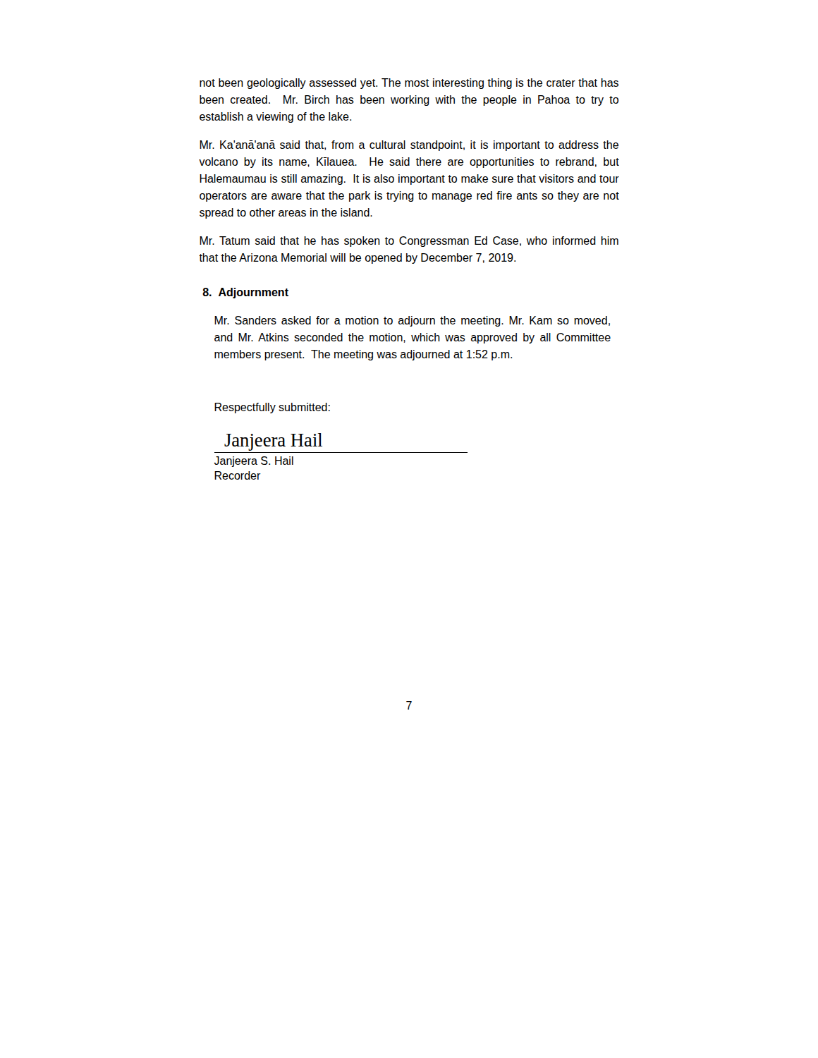not been geologically assessed yet. The most interesting thing is the crater that has been created. Mr. Birch has been working with the people in Pahoa to try to establish a viewing of the lake.
Mr. Ka'anā'anā said that, from a cultural standpoint, it is important to address the volcano by its name, Kīlauea. He said there are opportunities to rebrand, but Halemaumau is still amazing. It is also important to make sure that visitors and tour operators are aware that the park is trying to manage red fire ants so they are not spread to other areas in the island.
Mr. Tatum said that he has spoken to Congressman Ed Case, who informed him that the Arizona Memorial will be opened by December 7, 2019.
8. Adjournment
Mr. Sanders asked for a motion to adjourn the meeting. Mr. Kam so moved, and Mr. Atkins seconded the motion, which was approved by all Committee members present. The meeting was adjourned at 1:52 p.m.
Respectfully submitted:
Janjeera Hail
Janjeera S. Hail
Recorder
7